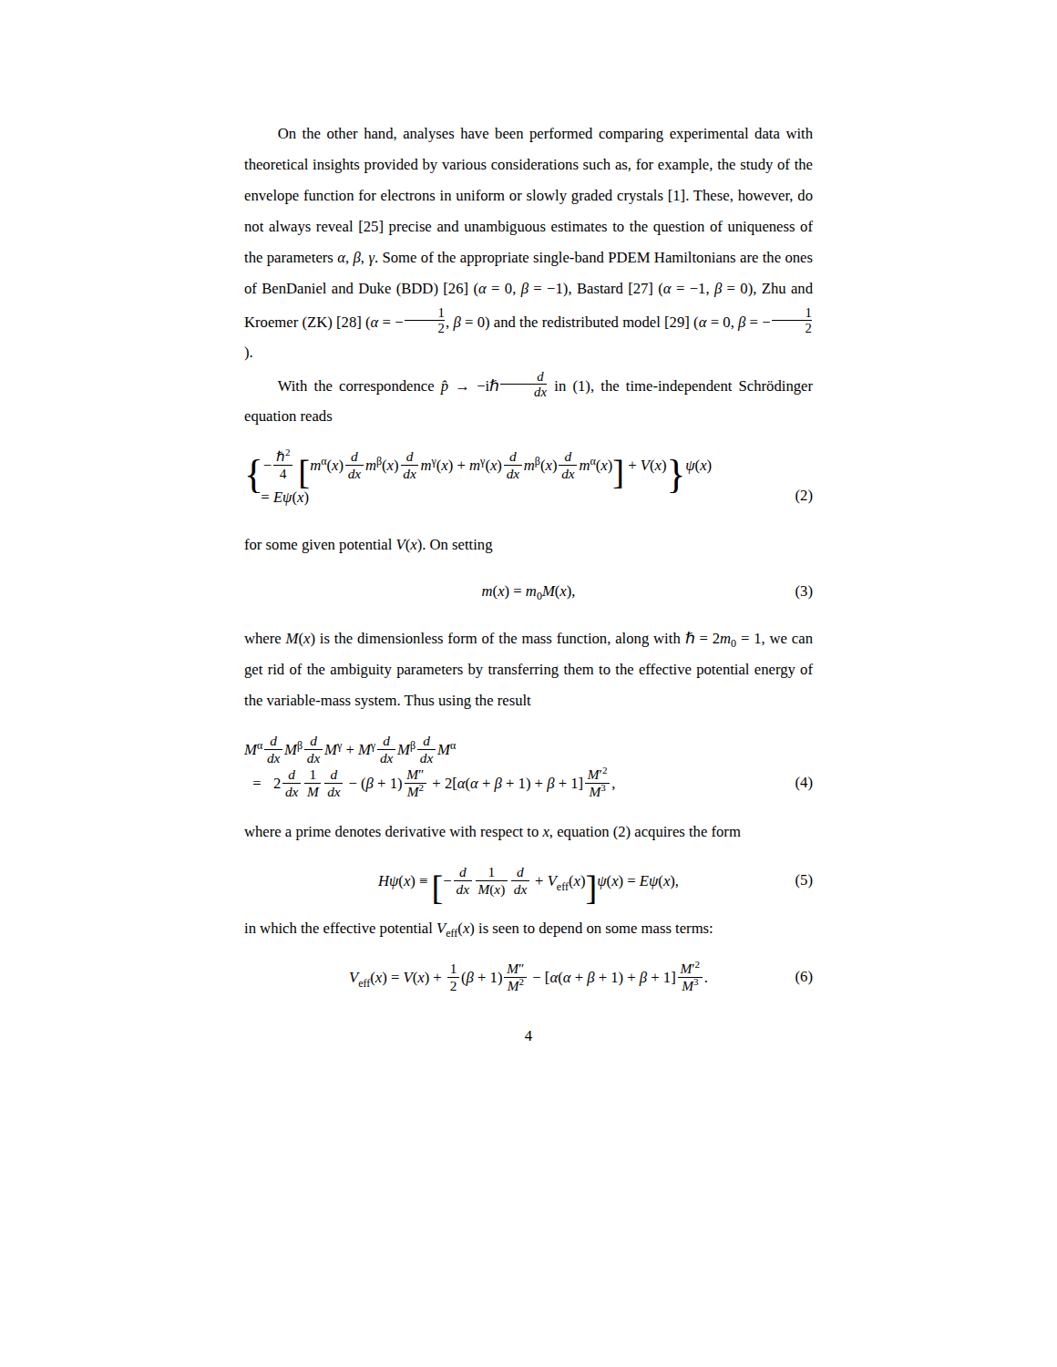On the other hand, analyses have been performed comparing experimental data with theoretical insights provided by various considerations such as, for example, the study of the envelope function for electrons in uniform or slowly graded crystals [1]. These, however, do not always reveal [25] precise and unambiguous estimates to the question of uniqueness of the parameters α, β, γ. Some of the appropriate single-band PDEM Hamiltonians are the ones of BenDaniel and Duke (BDD) [26] (α = 0, β = −1), Bastard [27] (α = −1, β = 0), Zhu and Kroemer (ZK) [28] (α = −12, β = 0) and the redistributed model [29] (α = 0, β = −12).
With the correspondence p̂ → −iℏddx in (1), the time-independent Schrödinger equation reads
{−ℏ24 [mα(x)ddx mβ(x)ddx mγ(x) + mγ(x)ddx mβ(x)ddx mα(x)] + V(x)}ψ(x)
= Eψ(x) (2)
for some given potential V(x). On setting
m(x) = m0M(x), (3)
where M(x) is the dimensionless form of the mass function, along with ℏ = 2m0 = 1, we can get rid of the ambiguity parameters by transferring them to the effective potential energy of the variable-mass system. Thus using the result
Mαddx Mβddx Mγ + Mγddx Mβddx Mα
= 2ddx 1 M ddx − (β + 1)M″M2 + 2[α(α + β + 1) + β + 1]M′2 M3, (4)
where a prime denotes derivative with respect to x, equation (2) acquires the form
Hψ(x) ≡ [−ddx 1 M(x) ddx + Veff(x)] ψ(x) = Eψ(x), (5)
in which the effective potential Veff(x) is seen to depend on some mass terms:
Veff(x) = V(x) + 12(β + 1)M″M2 − [α(α + β + 1) + β + 1]M′2 M3. (6)
4